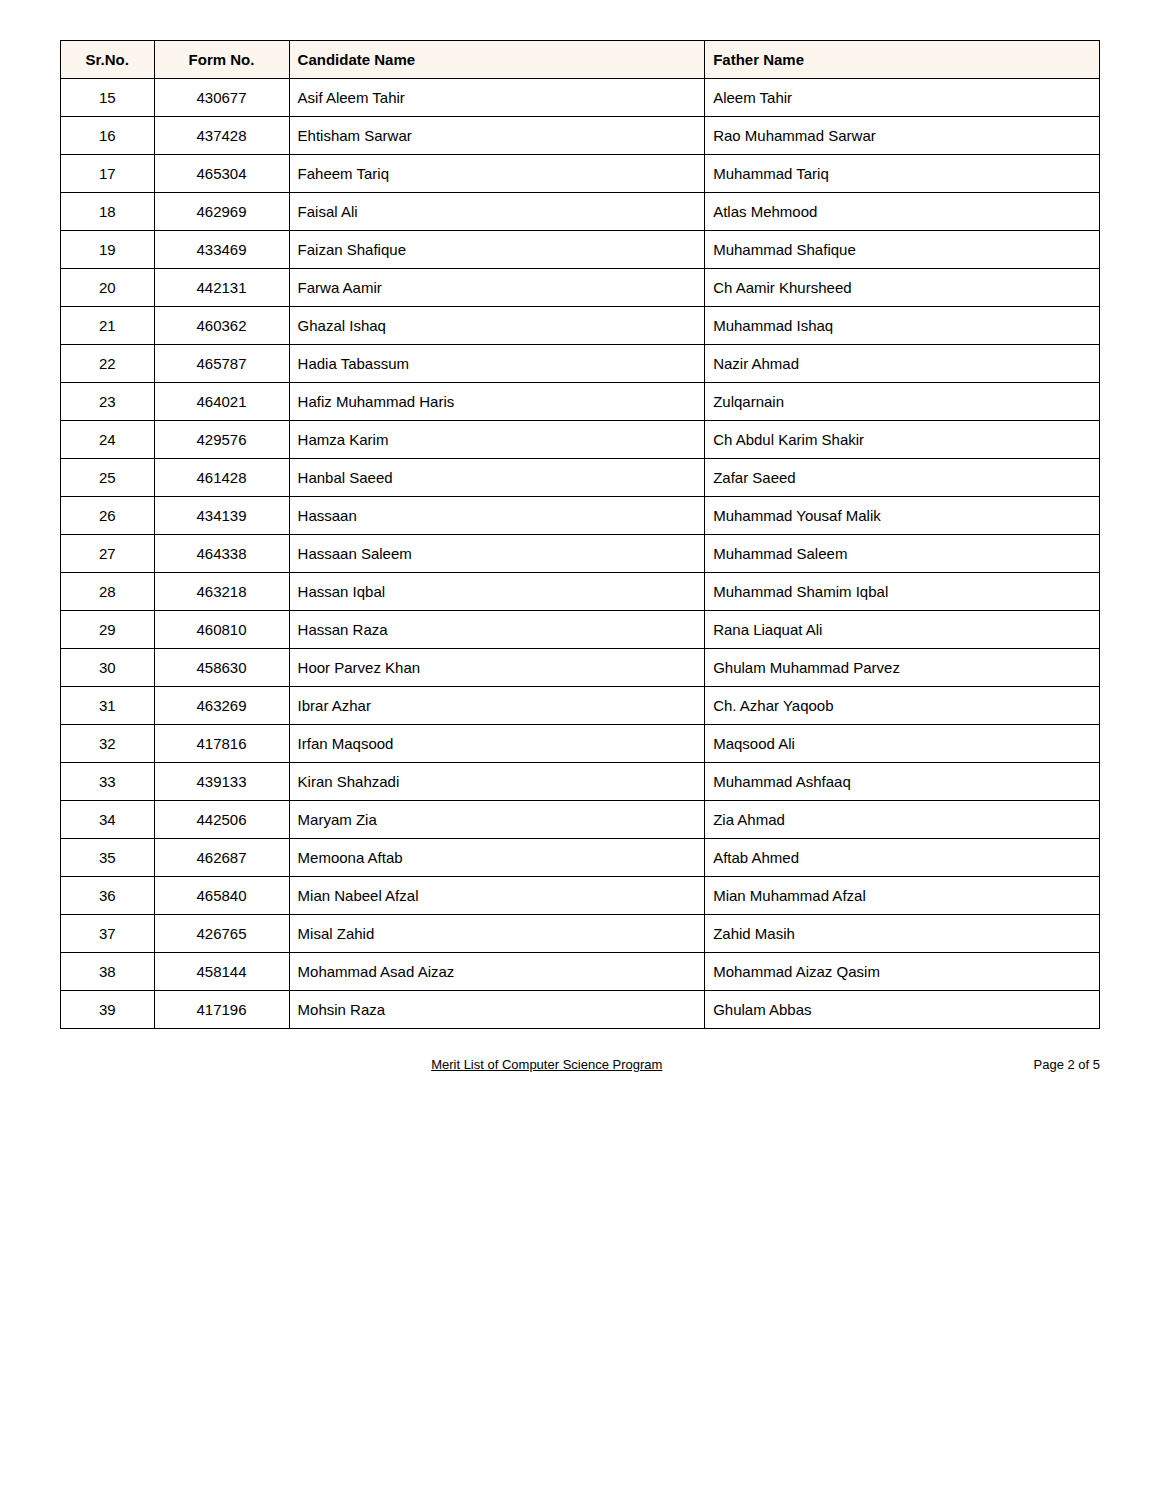| Sr.No. | Form No. | Candidate Name | Father Name |
| --- | --- | --- | --- |
| 15 | 430677 | Asif Aleem Tahir | Aleem Tahir |
| 16 | 437428 | Ehtisham Sarwar | Rao Muhammad Sarwar |
| 17 | 465304 | Faheem Tariq | Muhammad Tariq |
| 18 | 462969 | Faisal Ali | Atlas Mehmood |
| 19 | 433469 | Faizan Shafique | Muhammad Shafique |
| 20 | 442131 | Farwa Aamir | Ch Aamir Khursheed |
| 21 | 460362 | Ghazal Ishaq | Muhammad Ishaq |
| 22 | 465787 | Hadia Tabassum | Nazir Ahmad |
| 23 | 464021 | Hafiz Muhammad Haris | Zulqarnain |
| 24 | 429576 | Hamza Karim | Ch Abdul Karim Shakir |
| 25 | 461428 | Hanbal Saeed | Zafar Saeed |
| 26 | 434139 | Hassaan | Muhammad Yousaf Malik |
| 27 | 464338 | Hassaan Saleem | Muhammad Saleem |
| 28 | 463218 | Hassan Iqbal | Muhammad Shamim Iqbal |
| 29 | 460810 | Hassan Raza | Rana Liaquat Ali |
| 30 | 458630 | Hoor Parvez Khan | Ghulam Muhammad Parvez |
| 31 | 463269 | Ibrar Azhar | Ch. Azhar Yaqoob |
| 32 | 417816 | Irfan Maqsood | Maqsood Ali |
| 33 | 439133 | Kiran Shahzadi | Muhammad Ashfaaq |
| 34 | 442506 | Maryam Zia | Zia Ahmad |
| 35 | 462687 | Memoona Aftab | Aftab Ahmed |
| 36 | 465840 | Mian Nabeel Afzal | Mian Muhammad Afzal |
| 37 | 426765 | Misal Zahid | Zahid Masih |
| 38 | 458144 | Mohammad Asad Aizaz | Mohammad Aizaz Qasim |
| 39 | 417196 | Mohsin Raza | Ghulam Abbas |
Merit List of Computer Science Program
Page 2 of 5